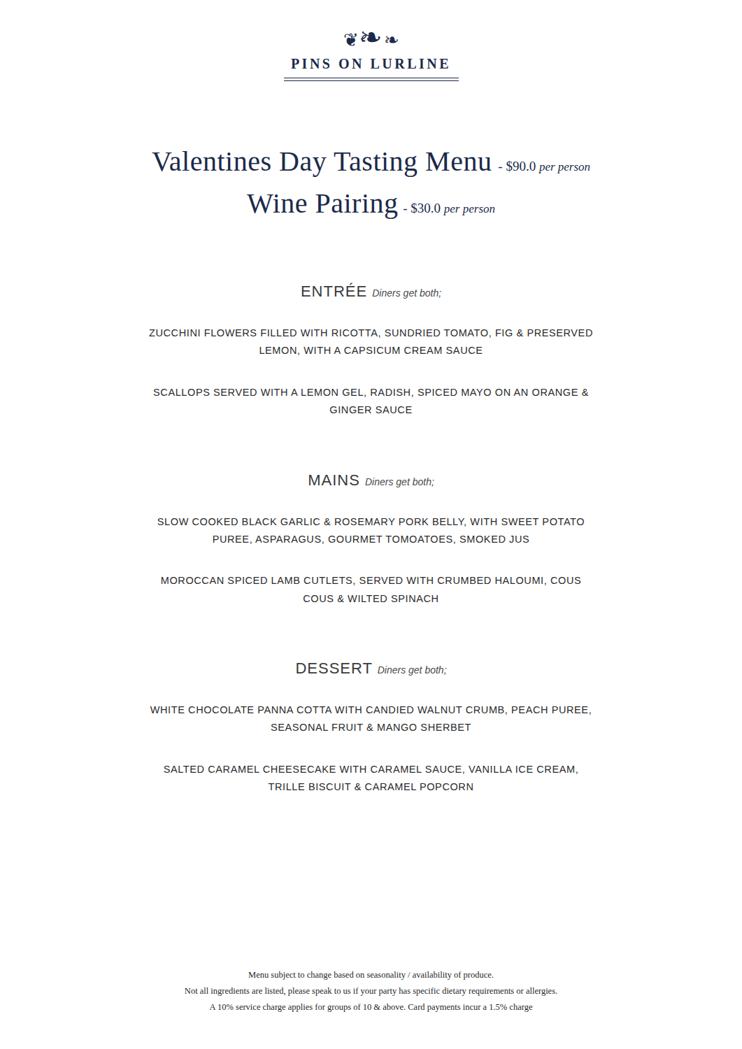❦❧❧
PINS ON LURLINE
Valentines Day Tasting Menu - $90.0 per person
Wine Pairing - $30.0 per person
ENTRÉE Diners get both;
Zucchini flowers filled with ricotta, sundried tomato, fig & preserved lemon, with a capsicum cream sauce
Scallops served with a lemon gel, radish, spiced mayo on an orange & ginger sauce
MAINS Diners get both;
Slow cooked black garlic & rosemary pork belly, with sweet potato puree, asparagus, gourmet tomoatoes, smoked jus
Moroccan spiced lamb cutlets, served with crumbed haloumi, cous cous & wilted spinach
DESSERT Diners get both;
White chocolate panna cotta with candied walnut crumb, peach puree, seasonal fruit & mango sherbet
Salted caramel cheesecake with caramel sauce, vanilla ice cream, trille biscuit & caramel popcorn
Menu subject to change based on seasonality / availability of produce.
Not all ingredients are listed, please speak to us if your party has specific dietary requirements or allergies.
A 10% service charge applies for groups of 10 & above. Card payments incur a 1.5% charge